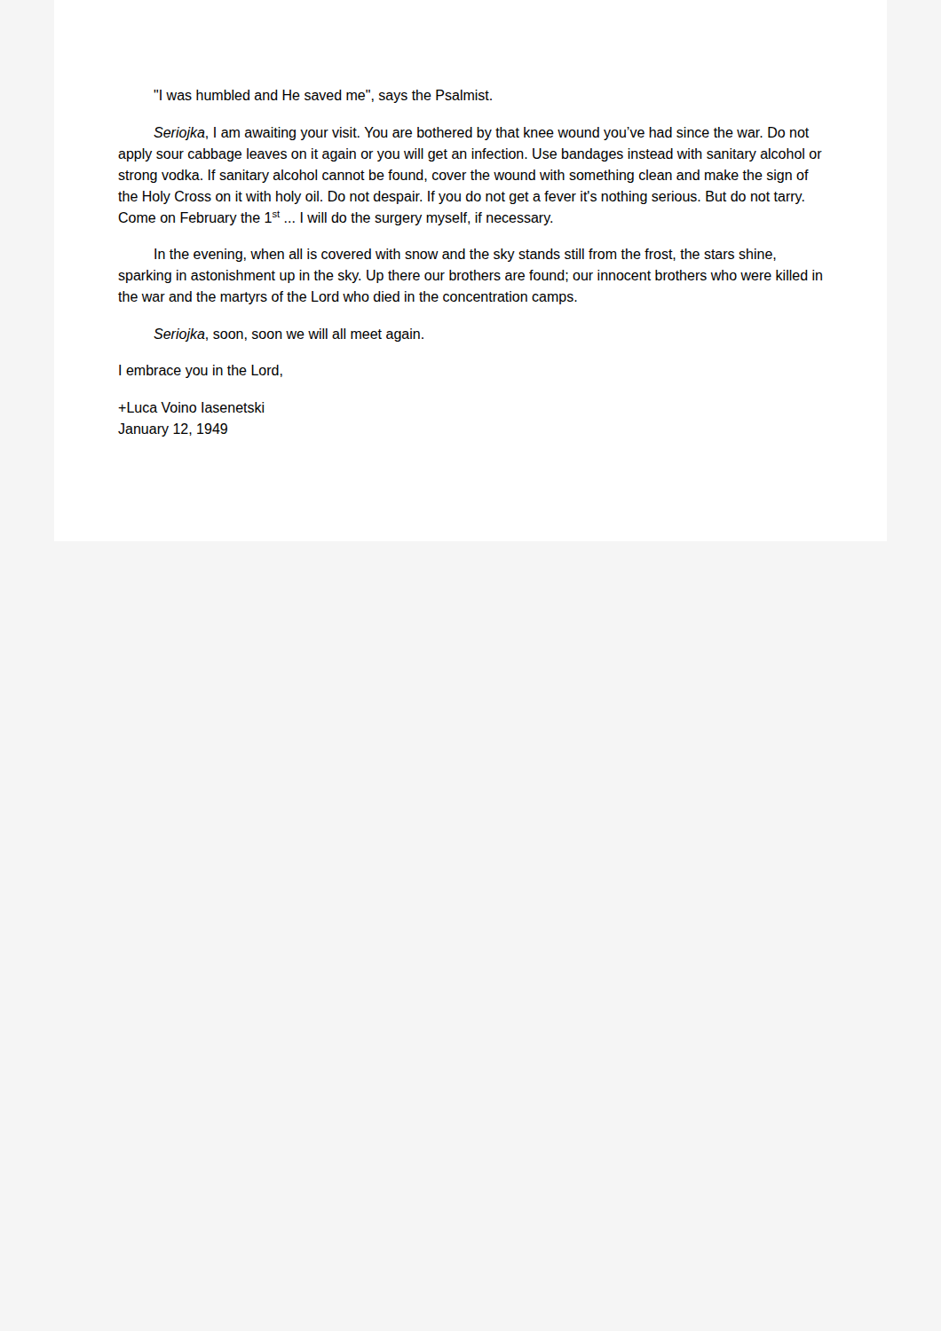"I was humbled and He saved me", says the Psalmist.
Seriojka, I am awaiting your visit. You are bothered by that knee wound you’ve had since the war. Do not apply sour cabbage leaves on it again or you will get an infection. Use bandages instead with sanitary alcohol or strong vodka. If sanitary alcohol cannot be found, cover the wound with something clean and make the sign of the Holy Cross on it with holy oil. Do not despair. If you do not get a fever it's nothing serious. But do not tarry. Come on February the 1st ... I will do the surgery myself, if necessary.
In the evening, when all is covered with snow and the sky stands still from the frost, the stars shine, sparking in astonishment up in the sky. Up there our brothers are found; our innocent brothers who were killed in the war and the martyrs of the Lord who died in the concentration camps.
Seriojka, soon, soon we will all meet again.
I embrace you in the Lord,
+Luca Voino Iasenetski
January 12, 1949